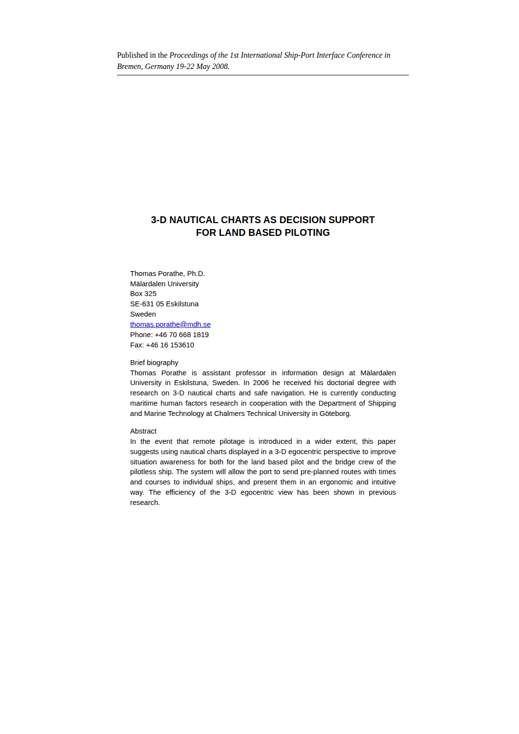Published in the Proceedings of the 1st International Ship-Port Interface Conference in Bremen, Germany 19-22 May 2008.
3-D NAUTICAL CHARTS AS DECISION SUPPORT
FOR LAND BASED PILOTING
Thomas Porathe, Ph.D.
Mälardalen University
Box 325
SE-631 05 Eskilstuna
Sweden
thomas.porathe@mdh.se
Phone: +46 70 668 1819
Fax: +46 16 153610
Brief biography
Thomas Porathe is assistant professor in information design at Mälardalen University in Eskilstuna, Sweden. In 2006 he received his doctorial degree with research on 3-D nautical charts and safe navigation. He is currently conducting maritime human factors research in cooperation with the Department of Shipping and Marine Technology at Chalmers Technical University in Göteborg.
Abstract
In the event that remote pilotage is introduced in a wider extent, this paper suggests using nautical charts displayed in a 3-D egocentric perspective to improve situation awareness for both for the land based pilot and the bridge crew of the pilotless ship. The system will allow the port to send pre-planned routes with times and courses to individual ships, and present them in an ergonomic and intuitive way. The efficiency of the 3-D egocentric view has been shown in previous research.